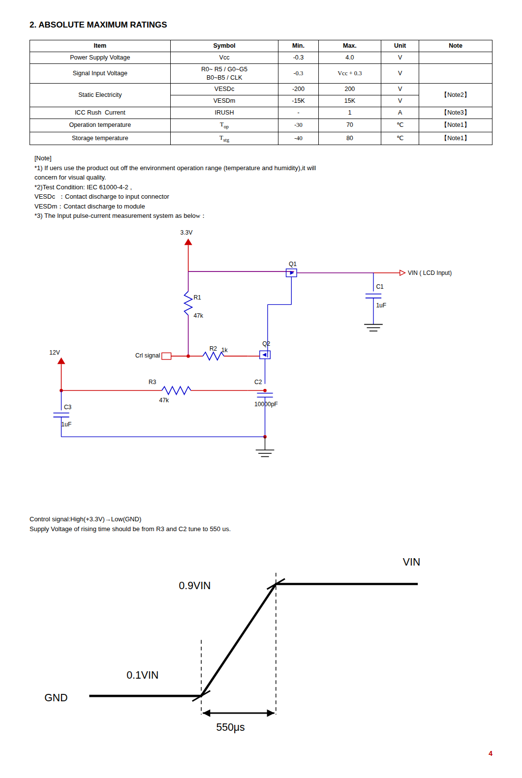2. ABSOLUTE MAXIMUM RATINGS
| Item | Symbol | Min. | Max. | Unit | Note |
| --- | --- | --- | --- | --- | --- |
| Power Supply Voltage | Vcc | -0.3 | 4.0 | V | |
| Signal Input Voltage | R0~ R5 / G0~G5 B0~B5 / CLK | -0.3 | Vcc + 0.3 | V | |
| Static Electricity | VESDc | -200 | 200 | V | 【Note2】 |
| VESDm | -15K | 15K | V |
| ICC Rush Current | IRUSH | - | 1 | A | 【Note3】 |
| Operation temperature | T op | -30 | 70 | ℃ | 【Note1】 |
| Storage temperature | T stg | -40 | 80 | ℃ | 【Note1】 |
[Note]
*1) If uers use the product out off the environment operation range (temperature and humidity),it will
concern for visual quality.
*2)Test Condition: IEC 61000-4-2 ,
VESDc ：Contact discharge to input connector
VESDm：Contact discharge to module
*3) The Input pulse-current measurement system as below：
3.3V Q1 VIN ( LCD Input) C1 1uF R1 47k Crl signal R2 1k Q2 12V R3 47k C2 10000pF C3 1uF
Control signal:High(+3.3V)→Low(GND)
Supply Voltage of rising time should be from R3 and C2 tune to 550 us.
VIN 0.9VIN 0.1VIN GND 550μs
4